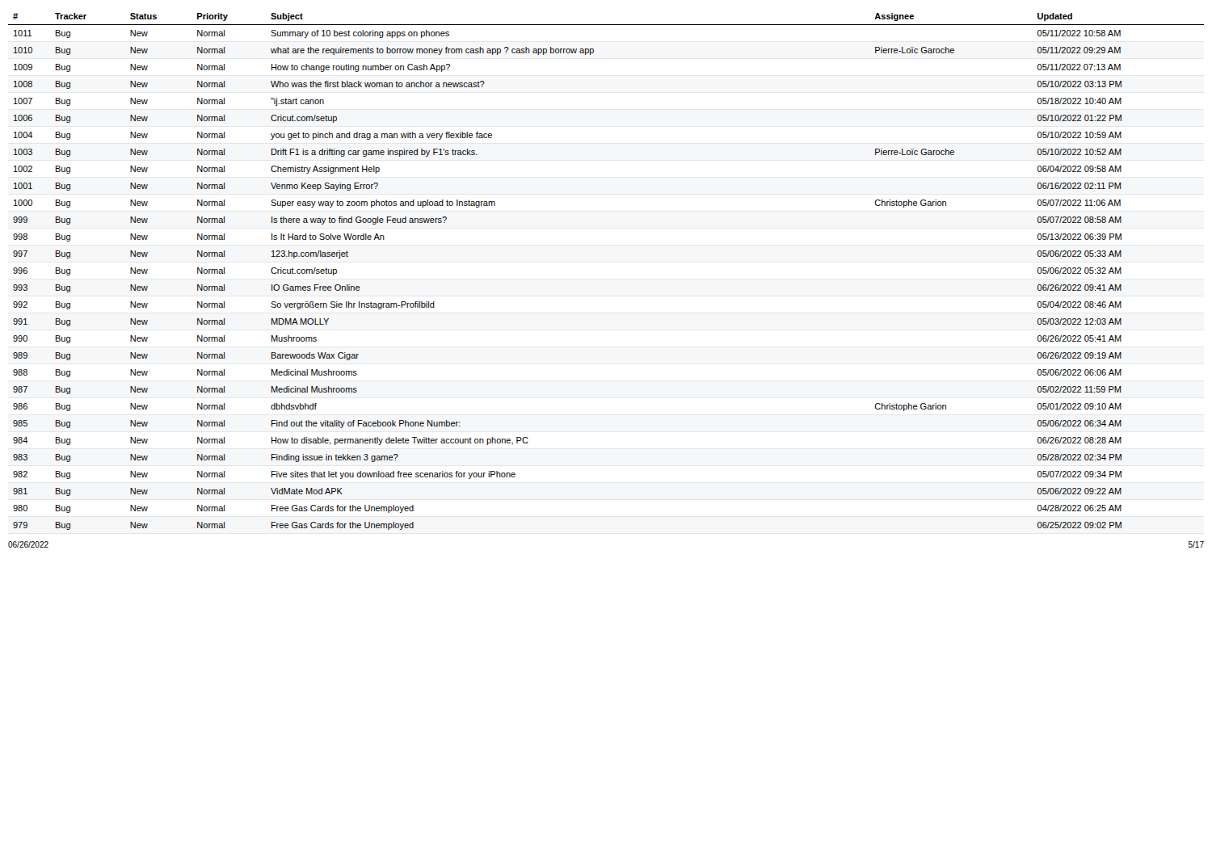| # | Tracker | Status | Priority | Subject | Assignee | Updated |
| --- | --- | --- | --- | --- | --- | --- |
| 1011 | Bug | New | Normal | Summary of 10 best coloring apps on phones | | 05/11/2022 10:58 AM |
| 1010 | Bug | New | Normal | what are the requirements to borrow money from cash app ? cash app borrow app | Pierre-Loïc Garoche | 05/11/2022 09:29 AM |
| 1009 | Bug | New | Normal | How to change routing number on Cash App? | | 05/11/2022 07:13 AM |
| 1008 | Bug | New | Normal | Who was the first black woman to anchor a newscast? | | 05/10/2022 03:13 PM |
| 1007 | Bug | New | Normal | "ij.start canon | | 05/18/2022 10:40 AM |
| 1006 | Bug | New | Normal | Cricut.com/setup | | 05/10/2022 01:22 PM |
| 1004 | Bug | New | Normal | you get to pinch and drag a man with a very flexible face | | 05/10/2022 10:59 AM |
| 1003 | Bug | New | Normal | Drift F1 is a drifting car game inspired by F1's tracks. | Pierre-Loïc Garoche | 05/10/2022 10:52 AM |
| 1002 | Bug | New | Normal | Chemistry Assignment Help | | 06/04/2022 09:58 AM |
| 1001 | Bug | New | Normal | Venmo Keep Saying Error? | | 06/16/2022 02:11 PM |
| 1000 | Bug | New | Normal | Super easy way to zoom photos and upload to Instagram | Christophe Garion | 05/07/2022 11:06 AM |
| 999 | Bug | New | Normal | Is there a way to find Google Feud answers? | | 05/07/2022 08:58 AM |
| 998 | Bug | New | Normal | Is It Hard to Solve Wordle An | | 05/13/2022 06:39 PM |
| 997 | Bug | New | Normal | 123.hp.com/laserjet | | 05/06/2022 05:33 AM |
| 996 | Bug | New | Normal | Cricut.com/setup | | 05/06/2022 05:32 AM |
| 993 | Bug | New | Normal | IO Games Free Online | | 06/26/2022 09:41 AM |
| 992 | Bug | New | Normal | So vergrößern Sie Ihr Instagram-Profilbild | | 05/04/2022 08:46 AM |
| 991 | Bug | New | Normal | MDMA MOLLY | | 05/03/2022 12:03 AM |
| 990 | Bug | New | Normal | Mushrooms | | 06/26/2022 05:41 AM |
| 989 | Bug | New | Normal | Barewoods Wax Cigar | | 06/26/2022 09:19 AM |
| 988 | Bug | New | Normal | Medicinal Mushrooms | | 05/06/2022 06:06 AM |
| 987 | Bug | New | Normal | Medicinal Mushrooms | | 05/02/2022 11:59 PM |
| 986 | Bug | New | Normal | dbhdsvbhdf | Christophe Garion | 05/01/2022 09:10 AM |
| 985 | Bug | New | Normal | Find out the vitality of Facebook Phone Number: | | 05/06/2022 06:34 AM |
| 984 | Bug | New | Normal | How to disable, permanently delete Twitter account on phone, PC | | 06/26/2022 08:28 AM |
| 983 | Bug | New | Normal | Finding issue in tekken 3 game? | | 05/28/2022 02:34 PM |
| 982 | Bug | New | Normal | Five sites that let you download free scenarios for your iPhone | | 05/07/2022 09:34 PM |
| 981 | Bug | New | Normal | VidMate Mod APK | | 05/06/2022 09:22 AM |
| 980 | Bug | New | Normal | Free Gas Cards for the Unemployed | | 04/28/2022 06:25 AM |
| 979 | Bug | New | Normal | Free Gas Cards for the Unemployed | | 06/25/2022 09:02 PM |
06/26/2022 5/17